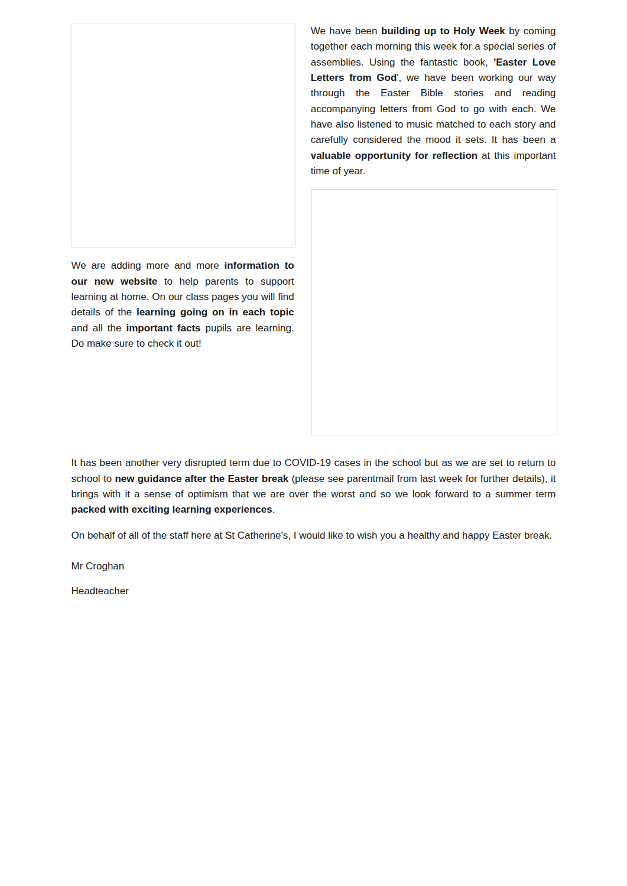We are adding more and more information to our new website to help parents to support learning at home. On our class pages you will find details of the learning going on in each topic and all the important facts pupils are learning. Do make sure to check it out!
We have been building up to Holy Week by coming together each morning this week for a special series of assemblies. Using the fantastic book, 'Easter Love Letters from God', we have been working our way through the Easter Bible stories and reading accompanying letters from God to go with each. We have also listened to music matched to each story and carefully considered the mood it sets. It has been a valuable opportunity for reflection at this important time of year.
It has been another very disrupted term due to COVID-19 cases in the school but as we are set to return to school to new guidance after the Easter break (please see parentmail from last week for further details), it brings with it a sense of optimism that we are over the worst and so we look forward to a summer term packed with exciting learning experiences.
On behalf of all of the staff here at St Catherine's, I would like to wish you a healthy and happy Easter break.
Mr Croghan
Headteacher